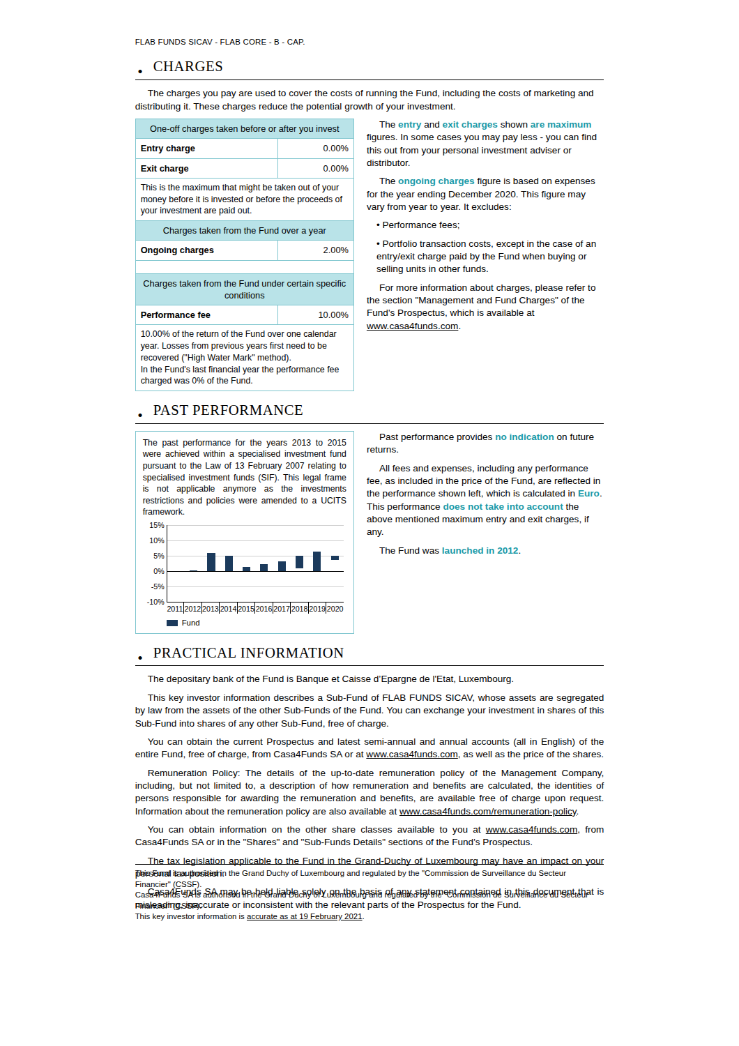FLAB FUNDS SICAV - FLAB CORE - B - CAP.
CHARGES
The charges you pay are used to cover the costs of running the Fund, including the costs of marketing and distributing it. These charges reduce the potential growth of your investment.
| One-off charges taken before or after you invest |
| --- |
| Entry charge | 0.00% |
| Exit charge | 0.00% |
| This is the maximum that might be taken out of your money before it is invested or before the proceeds of your investment are paid out. |
| Charges taken from the Fund over a year |
| Ongoing charges | 2.00% |
| Charges taken from the Fund under certain specific conditions |
| Performance fee | 10.00% |
| 10.00% of the return of the Fund over one calendar year. Losses from previous years first need to be recovered ("High Water Mark" method). In the Fund's last financial year the performance fee charged was 0% of the Fund. |
The entry and exit charges shown are maximum figures. In some cases you may pay less - you can find this out from your personal investment adviser or distributor.
The ongoing charges figure is based on expenses for the year ending December 2020. This figure may vary from year to year. It excludes:
• Performance fees;
• Portfolio transaction costs, except in the case of an entry/exit charge paid by the Fund when buying or selling units in other funds.
For more information about charges, please refer to the section "Management and Fund Charges" of the Fund's Prospectus, which is available at www.casa4funds.com.
PAST PERFORMANCE
The past performance for the years 2013 to 2015 were achieved within a specialised investment fund pursuant to the Law of 13 February 2007 relating to specialised investment funds (SIF). This legal frame is not applicable anymore as the investments restrictions and policies were amended to a UCITS framework.
15%
10%
5%
0%
-5%
-10%
2011
2012
2013
2014
2015
2016
2017
2018
2019
2020
Fund
Past performance provides no indication on future returns.
All fees and expenses, including any performance fee, as included in the price of the Fund, are reflected in the performance shown left, which is calculated in Euro. This performance does not take into account the above mentioned maximum entry and exit charges, if any.
The Fund was launched in 2012.
PRACTICAL INFORMATION
The depositary bank of the Fund is Banque et Caisse d’Epargne de l'Etat, Luxembourg.
This key investor information describes a Sub-Fund of FLAB FUNDS SICAV, whose assets are segregated by law from the assets of the other Sub-Funds of the Fund. You can exchange your investment in shares of this Sub-Fund into shares of any other Sub-Fund, free of charge.
You can obtain the current Prospectus and latest semi-annual and annual accounts (all in English) of the entire Fund, free of charge, from Casa4Funds SA or at www.casa4funds.com, as well as the price of the shares.
Remuneration Policy: The details of the up-to-date remuneration policy of the Management Company, including, but not limited to, a description of how remuneration and benefits are calculated, the identities of persons responsible for awarding the remuneration and benefits, are available free of charge upon request. Information about the remuneration policy are also available at www.casa4funds.com/remuneration-policy.
You can obtain information on the other share classes available to you at www.casa4funds.com, from Casa4Funds SA or in the "Shares" and "Sub-Funds Details" sections of the Fund's Prospectus.
The tax legislation applicable to the Fund in the Grand-Duchy of Luxembourg may have an impact on your personal tax position.
Casa4Funds SA may be held liable solely on the basis of any statement contained in this document that is misleading, inaccurate or inconsistent with the relevant parts of the Prospectus for the Fund.
This Fund is authorised in the Grand Duchy of Luxembourg and regulated by the "Commission de Surveillance du Secteur Financier" (CSSF).
Casa4Funds SA is authorised in the Grand Duchy of Luxembourg and regulated by the "Commission de Surveillance du Secteur Financier" (CSSF).
This key investor information is accurate as at 19 February 2021.